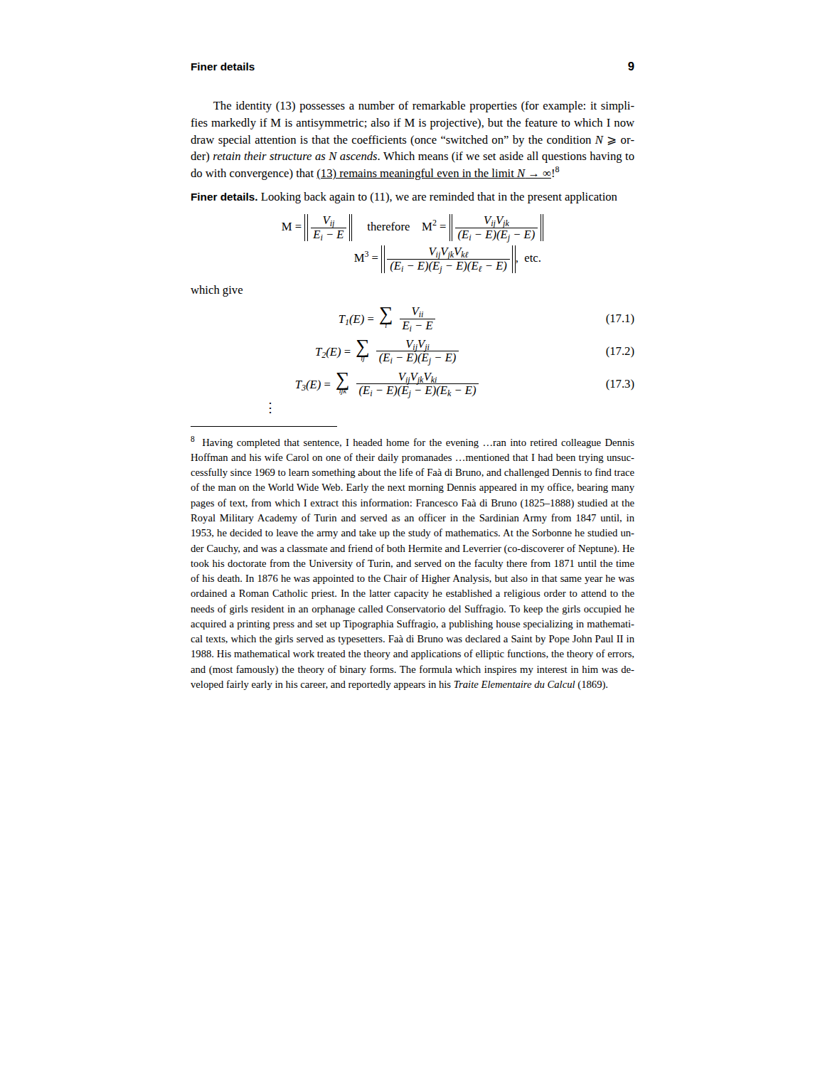Finer details 9
The identity (13) possesses a number of remarkable properties (for example: it simplifies markedly if M is antisymmetric; also if M is projective), but the feature to which I now draw special attention is that the coefficients (once “switched on” by the condition N ⩾ order) retain their structure as N ascends. Which means (if we set aside all questions having to do with convergence) that (13) remains meaningful even in the limit N → ∞!8
Finer details. Looking back again to (11), we are reminded that in the present application
M = Vij Ei − E therefore M2 = VijVjk(Ei − E)(Ej − E)
M3 = VijVjkVkℓ(Ei − E)(Ej − E)(Eℓ − E), etc.
which give
T1(E) = ∑i Vii Ei − E
(17.1)
T2(E) = ∑ij VijVji(Ei − E)(Ej − E)
(17.2)
T3(E) = ∑ijk VijVjkVki(Ei − E)(Ej − E)(Ek − E)
(17.3)
⋮
8 Having completed that sentence, I headed home for the evening …ran into retired colleague Dennis Hoffman and his wife Carol on one of their daily promanades …mentioned that I had been trying unsuccessfully since 1969 to learn something about the life of Faà di Bruno, and challenged Dennis to find trace of the man on the World Wide Web. Early the next morning Dennis appeared in my office, bearing many pages of text, from which I extract this information: Francesco Faà di Bruno (1825–1888) studied at the Royal Military Academy of Turin and served as an officer in the Sardinian Army from 1847 until, in 1953, he decided to leave the army and take up the study of mathematics. At the Sorbonne he studied under Cauchy, and was a classmate and friend of both Hermite and Leverrier (co-discoverer of Neptune). He took his doctorate from the University of Turin, and served on the faculty there from 1871 until the time of his death. In 1876 he was appointed to the Chair of Higher Analysis, but also in that same year he was ordained a Roman Catholic priest. In the latter capacity he established a religious order to attend to the needs of girls resident in an orphanage called Conservatorio del Suffragio. To keep the girls occupied he acquired a printing press and set up Tipographia Suffragio, a publishing house specializing in mathematical texts, which the girls served as typesetters. Faà di Bruno was declared a Saint by Pope John Paul II in 1988. His mathematical work treated the theory and applications of elliptic functions, the theory of errors, and (most famously) the theory of binary forms. The formula which inspires my interest in him was developed fairly early in his career, and reportedly appears in his Traite Elementaire du Calcul (1869).